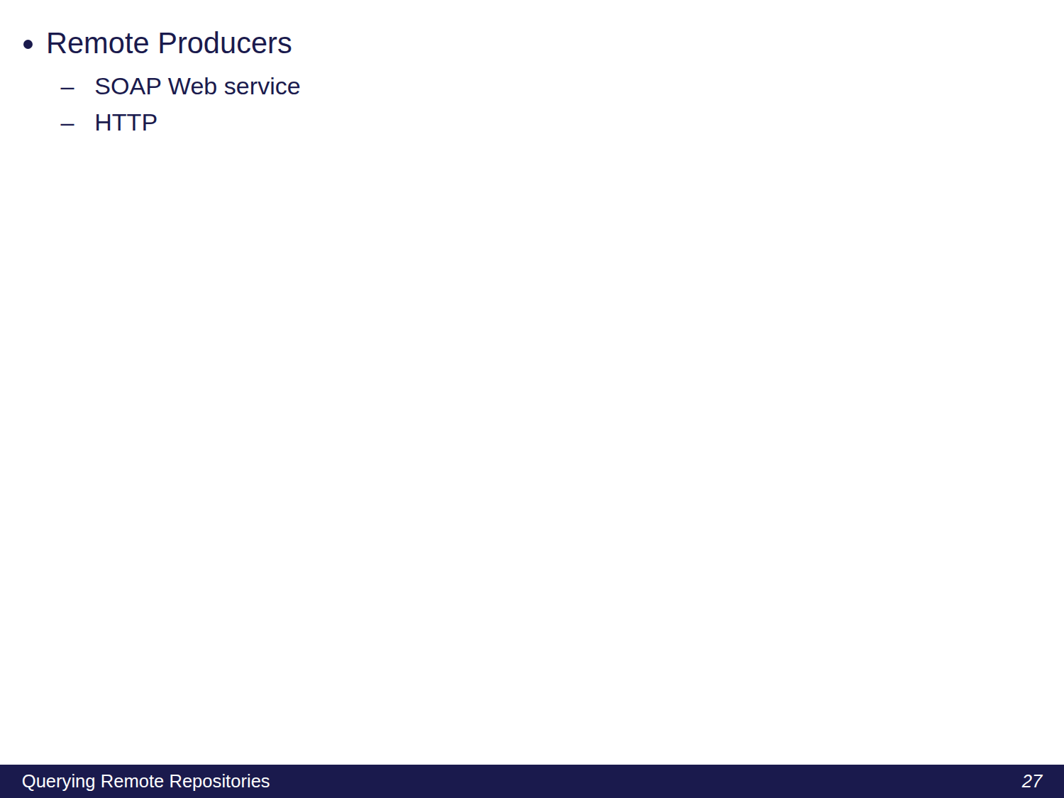Remote Producers
SOAP Web service
HTTP
Querying Remote Repositories 27